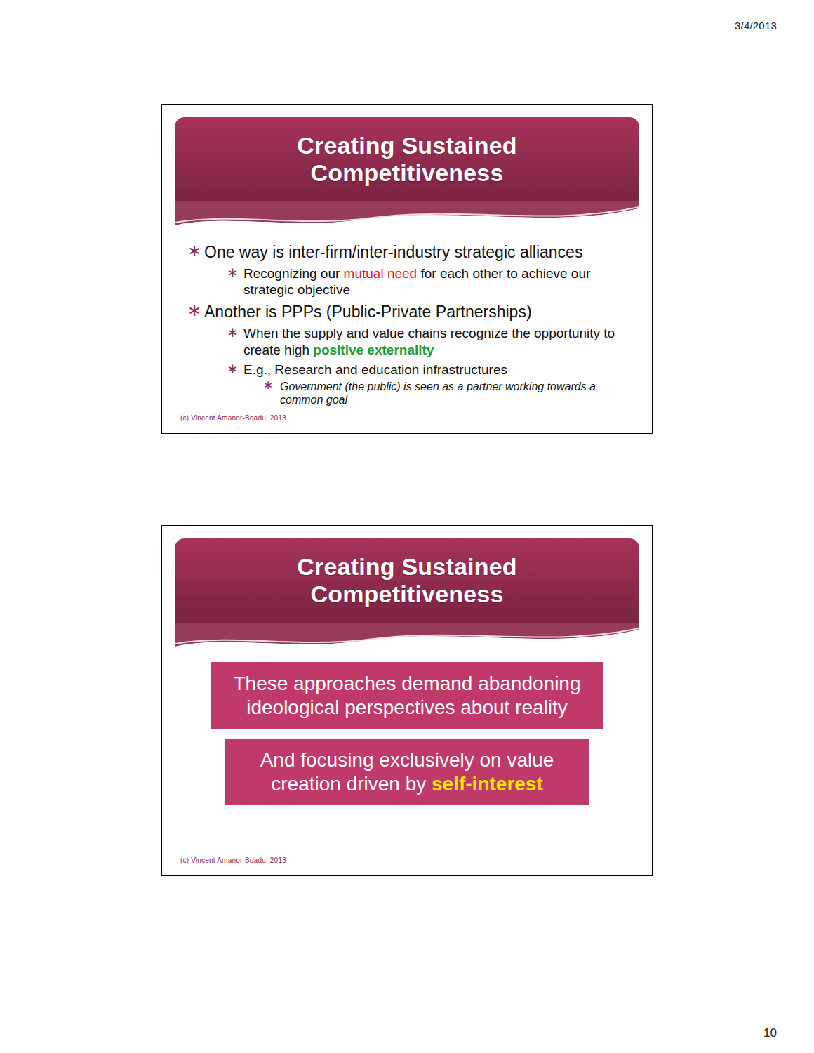3/4/2013
Creating Sustained
Competitiveness
One way is inter-firm/inter-industry strategic alliances
Recognizing our mutual need for each other to achieve our strategic objective
Another is PPPs (Public-Private Partnerships)
When the supply and value chains recognize the opportunity to create high positive externality
E.g., Research and education infrastructures
Government (the public) is seen as a partner working towards a common goal
(c) Vincent Amanor-Boadu, 2013
Creating Sustained
Competitiveness
These approaches demand abandoning ideological perspectives about reality
And focusing exclusively on value creation driven by self-interest
(c) Vincent Amanor-Boadu, 2013
10